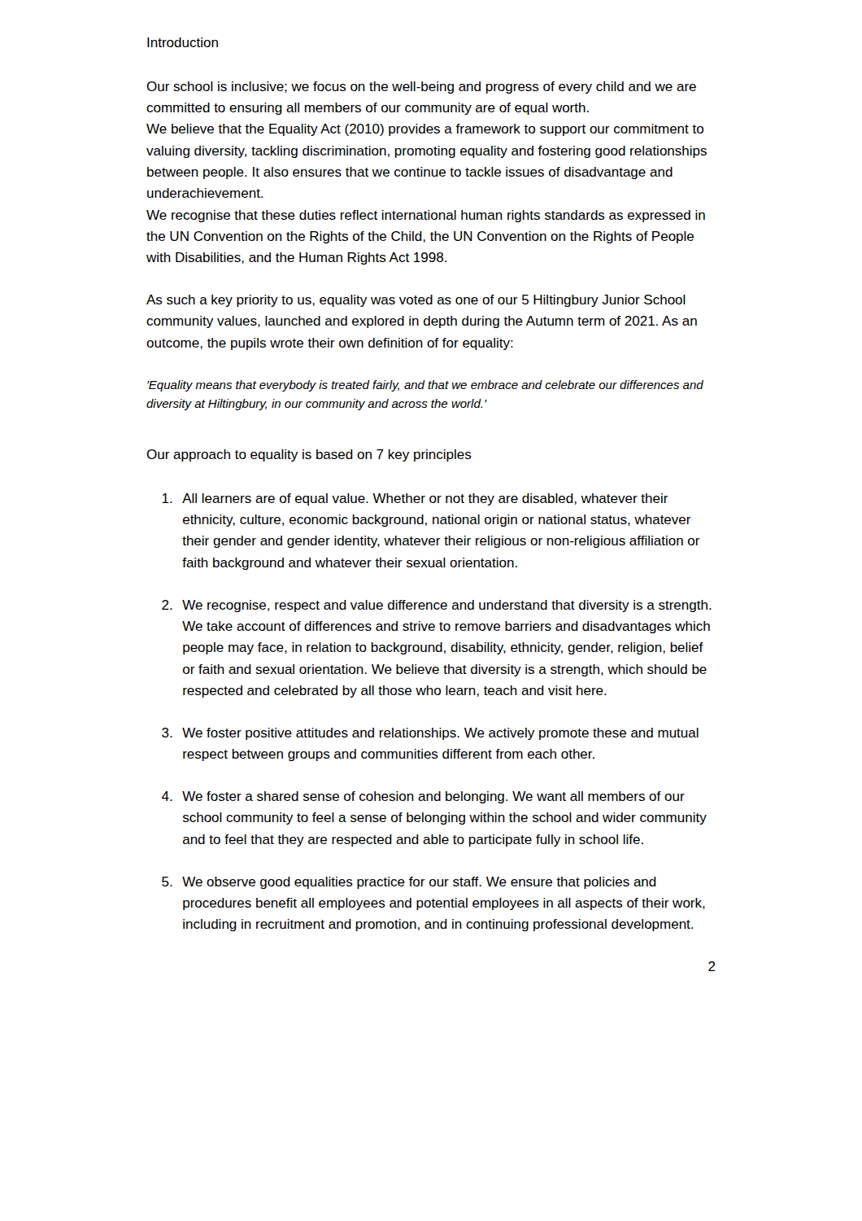Introduction
Our school is inclusive; we focus on the well-being and progress of every child and we are committed to ensuring all members of our community are of equal worth.
We believe that the Equality Act (2010) provides a framework to support our commitment to valuing diversity, tackling discrimination, promoting equality and fostering good relationships between people. It also ensures that we continue to tackle issues of disadvantage and underachievement.
We recognise that these duties reflect international human rights standards as expressed in the UN Convention on the Rights of the Child, the UN Convention on the Rights of People with Disabilities, and the Human Rights Act 1998.
As such a key priority to us, equality was voted as one of our 5 Hiltingbury Junior School community values, launched and explored in depth during the Autumn term of 2021. As an outcome, the pupils wrote their own definition of for equality:
'Equality means that everybody is treated fairly, and that we embrace and celebrate our differences and diversity at Hiltingbury, in our community and across the world.'
Our approach to equality is based on 7 key principles
All learners are of equal value. Whether or not they are disabled, whatever their ethnicity, culture, economic background, national origin or national status, whatever their gender and gender identity, whatever their religious or non-religious affiliation or faith background and whatever their sexual orientation.
We recognise, respect and value difference and understand that diversity is a strength. We take account of differences and strive to remove barriers and disadvantages which people may face, in relation to background, disability, ethnicity, gender, religion, belief or faith and sexual orientation. We believe that diversity is a strength, which should be respected and celebrated by all those who learn, teach and visit here.
We foster positive attitudes and relationships. We actively promote these and mutual respect between groups and communities different from each other.
We foster a shared sense of cohesion and belonging. We want all members of our school community to feel a sense of belonging within the school and wider community and to feel that they are respected and able to participate fully in school life.
We observe good equalities practice for our staff. We ensure that policies and procedures benefit all employees and potential employees in all aspects of their work, including in recruitment and promotion, and in continuing professional development.
2